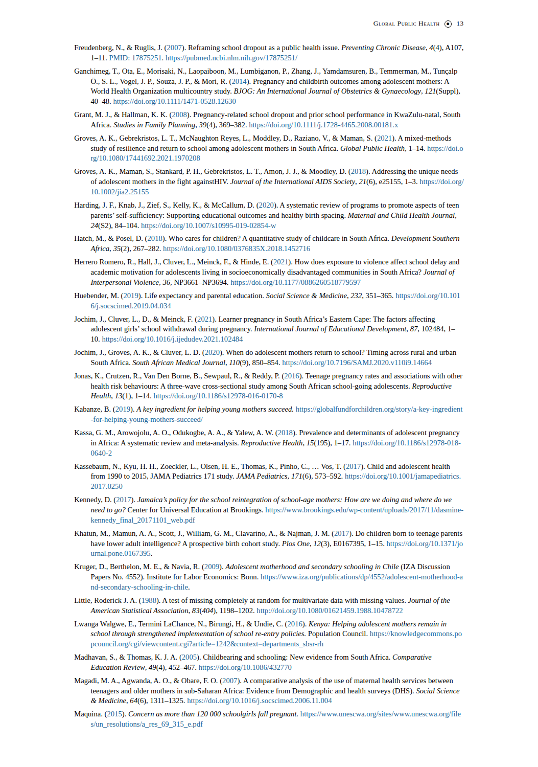Global Public Health ● 13
Freudenberg, N., & Ruglis, J. (2007). Reframing school dropout as a public health issue. Preventing Chronic Disease, 4(4), A107, 1–11. PMID: 17875251. https://pubmed.ncbi.nlm.nih.gov/17875251/
Ganchimeg, T., Ota, E., Morisaki, N., Laopaiboon, M., Lumbiganon, P., Zhang, J., Yamdamsuren, B., Temmerman, M., Tunçalp Ö., S. L., Vogel, J. P., Souza, J. P., & Mori, R. (2014). Pregnancy and childbirth outcomes among adolescent mothers: A World Health Organization multicountry study. BJOG: An International Journal of Obstetrics & Gynaecology, 121(Suppl), 40–48. https://doi.org/10.1111/1471-0528.12630
Grant, M. J., & Hallman, K. K. (2008). Pregnancy-related school dropout and prior school performance in KwaZulu-natal, South Africa. Studies in Family Planning, 39(4), 369–382. https://doi.org/10.1111/j.1728-4465.2008.00181.x
Groves, A. K., Gebrekristos, L. T., McNaughton Reyes, L., Moddley, D., Raziano, V., & Maman, S. (2021). A mixed-methods study of resilience and return to school among adolescent mothers in South Africa. Global Public Health, 1–14. https://doi.org/10.1080/17441692.2021.1970208
Groves, A. K., Maman, S., Stankard, P. H., Gebrekristos, L. T., Amon, J. J., & Moodley, D. (2018). Addressing the unique needs of adolescent mothers in the fight againstHIV. Journal of the International AIDS Society, 21(6), e25155, 1–3. https://doi.org/10.1002/jia2.25155
Harding, J. F., Knab, J., Zief, S., Kelly, K., & McCallum, D. (2020). A systematic review of programs to promote aspects of teen parents’ self-sufficiency: Supporting educational outcomes and healthy birth spacing. Maternal and Child Health Journal, 24(S2), 84–104. https://doi.org/10.1007/s10995-019-02854-w
Hatch, M., & Posel, D. (2018). Who cares for children? A quantitative study of childcare in South Africa. Development Southern Africa, 35(2), 267–282. https://doi.org/10.1080/0376835X.2018.1452716
Herrero Romero, R., Hall, J., Cluver, L., Meinck, F., & Hinde, E. (2021). How does exposure to violence affect school delay and academic motivation for adolescents living in socioeconomically disadvantaged communities in South Africa? Journal of Interpersonal Violence, 36, NP3661–NP3694. https://doi.org/10.1177/0886260518779597
Huebender, M. (2019). Life expectancy and parental education. Social Science & Medicine, 232, 351–365. https://doi.org/10.1016/j.socscimed.2019.04.034
Jochim, J., Cluver, L., D., & Meinck, F. (2021). Learner pregnancy in South Africa’s Eastern Cape: The factors affecting adolescent girls’ school withdrawal during pregnancy. International Journal of Educational Development, 87, 102484, 1–10. https://doi.org/10.1016/j.ijedudev.2021.102484
Jochim, J., Groves, A. K., & Cluver, L. D. (2020). When do adolescent mothers return to school? Timing across rural and urban South Africa. South African Medical Journal, 110(9), 850–854. https://doi.org/10.7196/SAMJ.2020.v110i9.14664
Jonas, K., Crutzen, R., Van Den Borne, B., Sewpaul, R., & Reddy, P. (2016). Teenage pregnancy rates and associations with other health risk behaviours: A three-wave cross-sectional study among South African school-going adolescents. Reproductive Health, 13(1), 1–14. https://doi.org/10.1186/s12978-016-0170-8
Kabanze, B. (2019). A key ingredient for helping young mothers succeed. https://globalfundforchildren.org/story/a-key-ingredient-for-helping-young-mothers-succeed/
Kassa, G. M., Arowojolu, A. O., Odukogbe, A. A., & Yalew, A. W. (2018). Prevalence and determinants of adolescent pregnancy in Africa: A systematic review and meta-analysis. Reproductive Health, 15(195), 1–17. https://doi.org/10.1186/s12978-018-0640-2
Kassebaum, N., Kyu, H. H., Zoeckler, L., Olsen, H. E., Thomas, K., Pinho, C., … Vos, T. (2017). Child and adolescent health from 1990 to 2015, JAMA Pediatrics 171 study. JAMA Pediatrics, 171(6), 573–592. https://doi.org/10.1001/jamapediatrics.2017.0250
Kennedy, D. (2017). Jamaica’s policy for the school reintegration of school-age mothers: How are we doing and where do we need to go? Center for Universal Education at Brookings. https://www.brookings.edu/wp-content/uploads/2017/11/dasmine-kennedy_final_20171101_web.pdf
Khatun, M., Mamun, A. A., Scott, J., William, G. M., Clavarino, A., & Najman, J. M. (2017). Do children born to teenage parents have lower adult intelligence? A prospective birth cohort study. Plos One, 12(3), E0167395, 1–15. https://doi.org/10.1371/journal.pone.0167395.
Kruger, D., Berthelon, M. E., & Navia, R. (2009). Adolescent motherhood and secondary schooling in Chile (IZA Discussion Papers No. 4552). Institute for Labor Economics: Bonn. https://www.iza.org/publications/dp/4552/adolescent-motherhood-and-secondary-schooling-in-chile.
Little, Roderick J. A. (1988). A test of missing completely at random for multivariate data with missing values. Journal of the American Statistical Association, 83(404), 1198–1202. http://doi.org/10.1080/01621459.1988.10478722
Lwanga Walgwe, E., Termini LaChance, N., Birungi, H., & Undie, C. (2016). Kenya: Helping adolescent mothers remain in school through strengthened implementation of school re-entry policies. Population Council. https://knowledgecommons.popcouncil.org/cgi/viewcontent.cgi?article=1242&context=departments_sbsr-rh
Madhavan, S., & Thomas, K. J. A. (2005). Childbearing and schooling: New evidence from South Africa. Comparative Education Review, 49(4), 452–467. https://doi.org/10.1086/432770
Magadi, M. A., Agwanda, A. O., & Obare, F. O. (2007). A comparative analysis of the use of maternal health services between teenagers and older mothers in sub-Saharan Africa: Evidence from Demographic and health surveys (DHS). Social Science & Medicine, 64(6), 1311–1325. https://doi.org/10.1016/j.socscimed.2006.11.004
Maquina. (2015). Concern as more than 120 000 schoolgirls fall pregnant. https://www.unescwa.org/sites/www.unescwa.org/files/un_resolutions/a_res_69_315_e.pdf